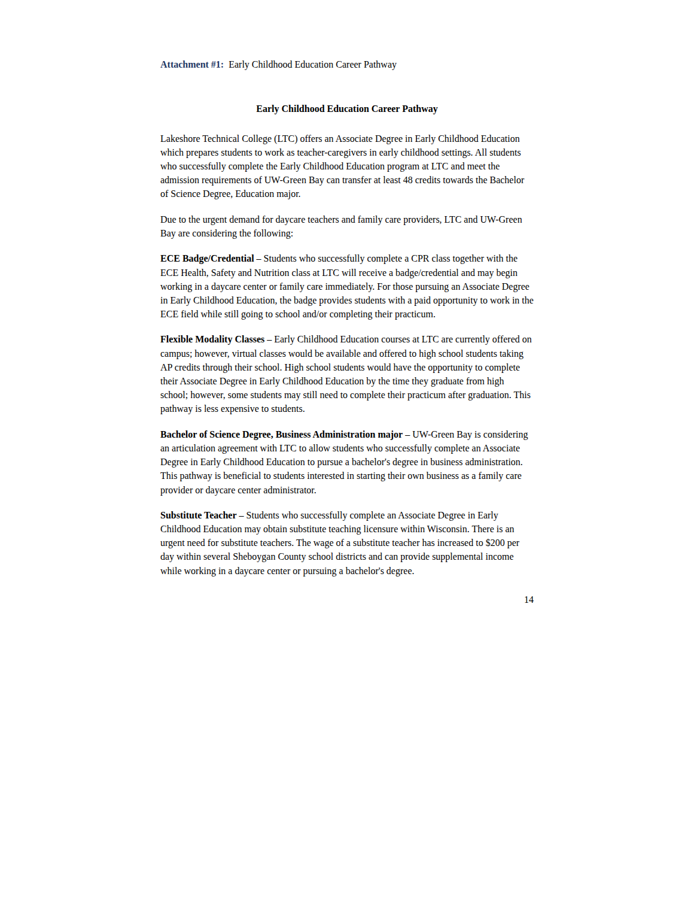Attachment #1: Early Childhood Education Career Pathway
Early Childhood Education Career Pathway
Lakeshore Technical College (LTC) offers an Associate Degree in Early Childhood Education which prepares students to work as teacher-caregivers in early childhood settings. All students who successfully complete the Early Childhood Education program at LTC and meet the admission requirements of UW-Green Bay can transfer at least 48 credits towards the Bachelor of Science Degree, Education major.
Due to the urgent demand for daycare teachers and family care providers, LTC and UW-Green Bay are considering the following:
ECE Badge/Credential – Students who successfully complete a CPR class together with the ECE Health, Safety and Nutrition class at LTC will receive a badge/credential and may begin working in a daycare center or family care immediately. For those pursuing an Associate Degree in Early Childhood Education, the badge provides students with a paid opportunity to work in the ECE field while still going to school and/or completing their practicum.
Flexible Modality Classes – Early Childhood Education courses at LTC are currently offered on campus; however, virtual classes would be available and offered to high school students taking AP credits through their school. High school students would have the opportunity to complete their Associate Degree in Early Childhood Education by the time they graduate from high school; however, some students may still need to complete their practicum after graduation. This pathway is less expensive to students.
Bachelor of Science Degree, Business Administration major – UW-Green Bay is considering an articulation agreement with LTC to allow students who successfully complete an Associate Degree in Early Childhood Education to pursue a bachelor's degree in business administration. This pathway is beneficial to students interested in starting their own business as a family care provider or daycare center administrator.
Substitute Teacher – Students who successfully complete an Associate Degree in Early Childhood Education may obtain substitute teaching licensure within Wisconsin. There is an urgent need for substitute teachers. The wage of a substitute teacher has increased to $200 per day within several Sheboygan County school districts and can provide supplemental income while working in a daycare center or pursuing a bachelor's degree.
14